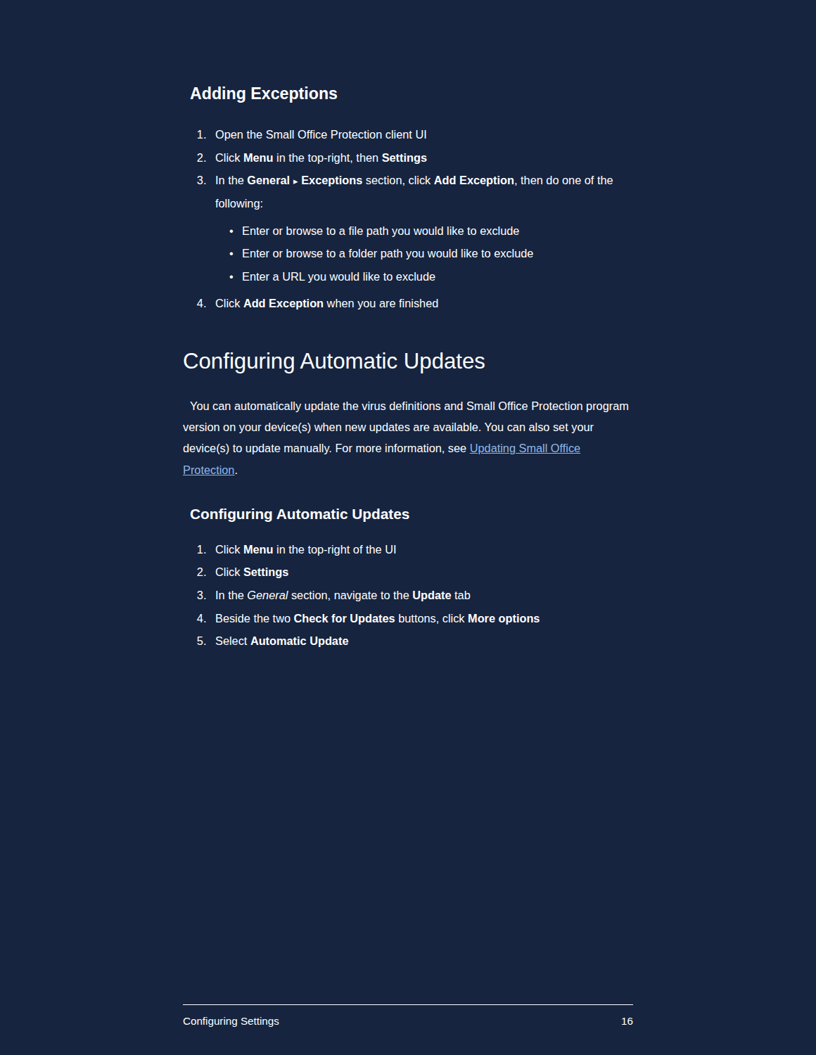Adding Exceptions
Open the Small Office Protection client UI
Click Menu in the top-right, then Settings
In the General ▸ Exceptions section, click Add Exception, then do one of the following:
Enter or browse to a file path you would like to exclude
Enter or browse to a folder path you would like to exclude
Enter a URL you would like to exclude
Click Add Exception when you are finished
Configuring Automatic Updates
You can automatically update the virus definitions and Small Office Protection program version on your device(s) when new updates are available. You can also set your device(s) to update manually. For more information, see Updating Small Office Protection.
Configuring Automatic Updates
Click Menu in the top-right of the UI
Click Settings
In the General section, navigate to the Update tab
Beside the two Check for Updates buttons, click More options
Select Automatic Update
Configuring Settings 16